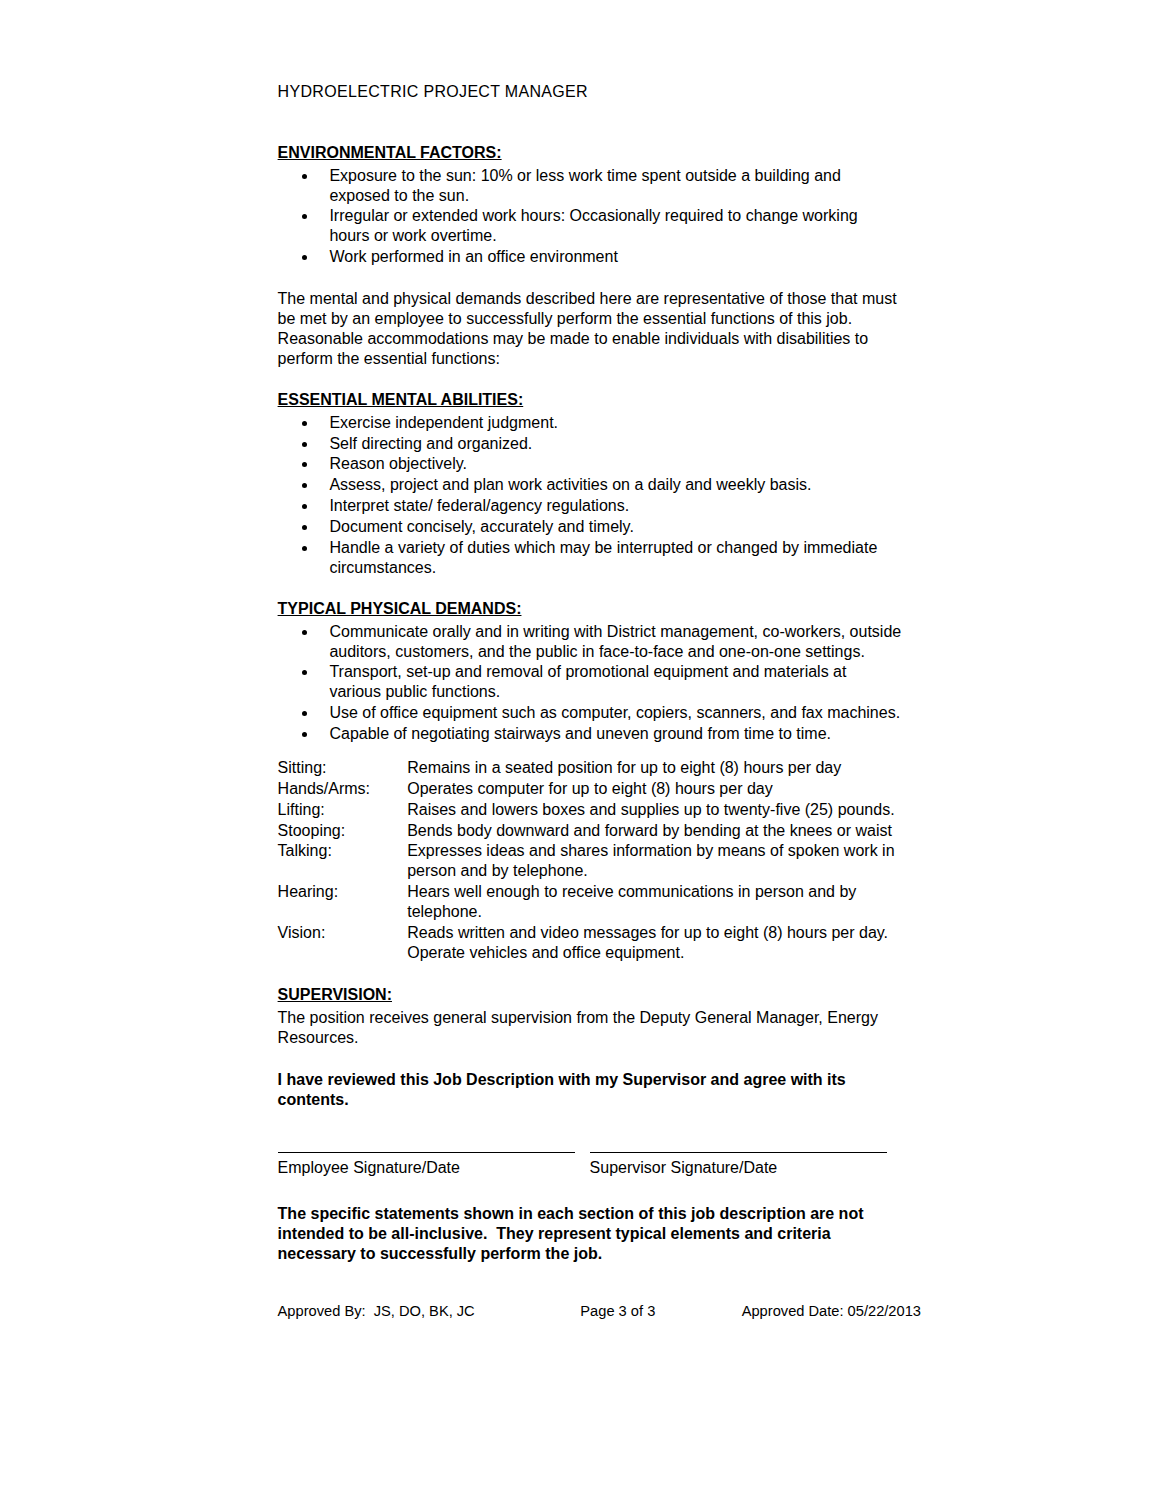HYDROELECTRIC PROJECT MANAGER
ENVIRONMENTAL FACTORS:
Exposure to the sun: 10% or less work time spent outside a building and exposed to the sun.
Irregular or extended work hours: Occasionally required to change working hours or work overtime.
Work performed in an office environment
The mental and physical demands described here are representative of those that must be met by an employee to successfully perform the essential functions of this job. Reasonable accommodations may be made to enable individuals with disabilities to perform the essential functions:
ESSENTIAL MENTAL ABILITIES:
Exercise independent judgment.
Self directing and organized.
Reason objectively.
Assess, project and plan work activities on a daily and weekly basis.
Interpret state/ federal/agency regulations.
Document concisely, accurately and timely.
Handle a variety of duties which may be interrupted or changed by immediate circumstances.
TYPICAL PHYSICAL DEMANDS:
Communicate orally and in writing with District management, co-workers, outside auditors, customers, and the public in face-to-face and one-on-one settings.
Transport, set-up and removal of promotional equipment and materials at various public functions.
Use of office equipment such as computer, copiers, scanners, and fax machines.
Capable of negotiating stairways and uneven ground from time to time.
| Sitting: | Remains in a seated position for up to eight (8) hours per day |
| Hands/Arms: | Operates computer for up to eight (8) hours per day |
| Lifting: | Raises and lowers boxes and supplies up to twenty-five (25) pounds. |
| Stooping: | Bends body downward and forward by bending at the knees or waist |
| Talking: | Expresses ideas and shares information by means of spoken work in person and by telephone. |
| Hearing: | Hears well enough to receive communications in person and by telephone. |
| Vision: | Reads written and video messages for up to eight (8) hours per day. Operate vehicles and office equipment. |
SUPERVISION:
The position receives general supervision from the Deputy General Manager, Energy Resources.
I have reviewed this Job Description with my Supervisor and agree with its contents.
| Employee Signature/Date | Supervisor Signature/Date |
The specific statements shown in each section of this job description are not intended to be all-inclusive. They represent typical elements and criteria necessary to successfully perform the job.
Approved By: JS, DO, BK, JC Page 3 of 3 Approved Date: 05/22/2013